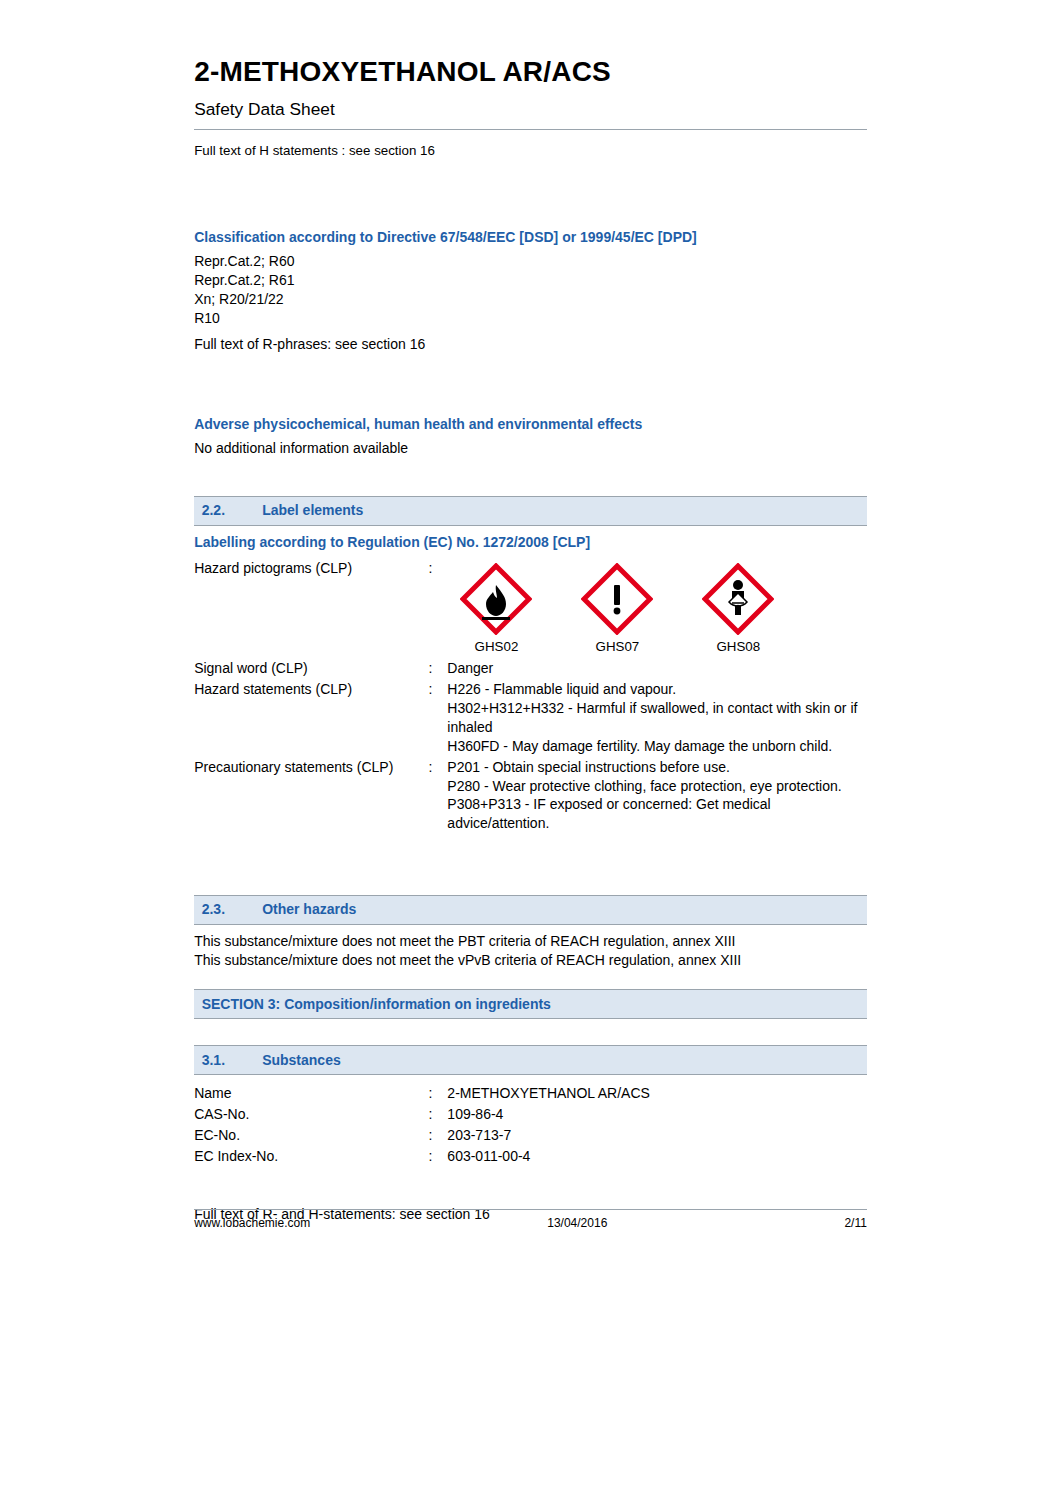2-METHOXYETHANOL AR/ACS
Safety Data Sheet
Full text of H statements : see section 16
Classification according to Directive 67/548/EEC [DSD] or 1999/45/EC [DPD]
Repr.Cat.2; R60
Repr.Cat.2; R61
Xn; R20/21/22
R10
Full text of R-phrases: see section 16
Adverse physicochemical, human health and environmental effects
No additional information available
2.2. Label elements
Labelling according to Regulation (EC) No. 1272/2008 [CLP]
Hazard pictograms (CLP)
:
GHS02
GHS07
GHS08
Signal word (CLP)
:
Danger
Hazard statements (CLP)
:
H226 - Flammable liquid and vapour.
H302+H312+H332 - Harmful if swallowed, in contact with skin or if inhaled
H360FD - May damage fertility. May damage the unborn child.
Precautionary statements (CLP)
:
P201 - Obtain special instructions before use.
P280 - Wear protective clothing, face protection, eye protection.
P308+P313 - IF exposed or concerned: Get medical advice/attention.
2.3. Other hazards
This substance/mixture does not meet the PBT criteria of REACH regulation, annex XIII
This substance/mixture does not meet the vPvB criteria of REACH regulation, annex XIII
SECTION 3: Composition/information on ingredients
3.1. Substances
Name
:
2-METHOXYETHANOL AR/ACS
CAS-No.
:
109-86-4
EC-No.
:
203-713-7
EC Index-No.
:
603-011-00-4
Full text of R- and H-statements: see section 16
www.lobachemie.com 13/04/2016 2/11